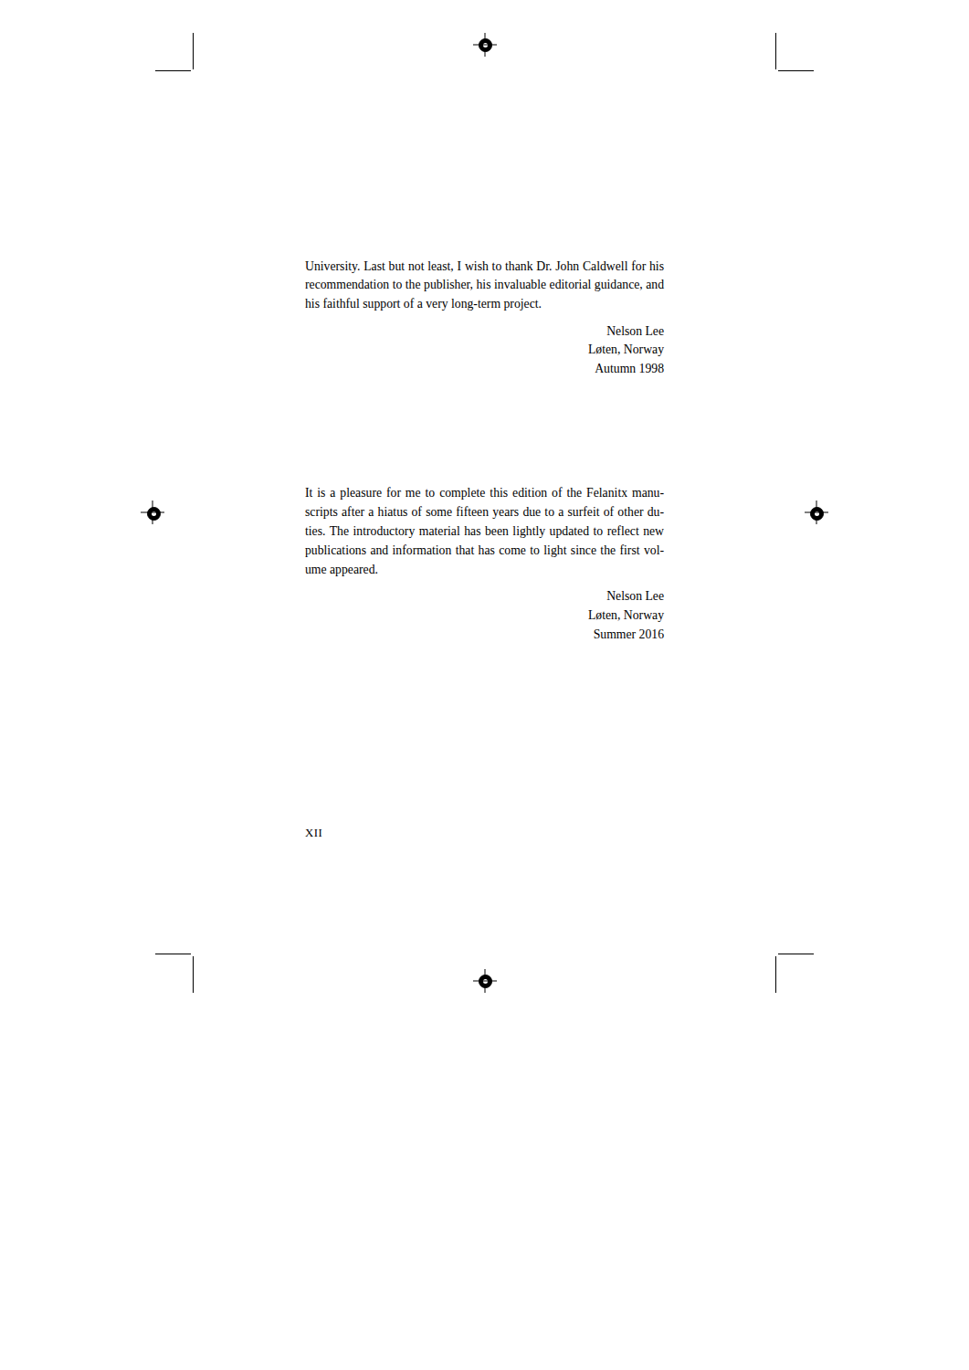University. Last but not least, I wish to thank Dr. John Caldwell for his recommendation to the publisher, his invaluable editorial guidance, and his faithful support of a very long-term project.
Nelson Lee
Løten, Norway
Autumn 1998
It is a pleasure for me to complete this edition of the Felanitx manuscripts after a hiatus of some fifteen years due to a surfeit of other duties. The introductory material has been lightly updated to reflect new publications and information that has come to light since the first volume appeared.
Nelson Lee
Løten, Norway
Summer 2016
XII